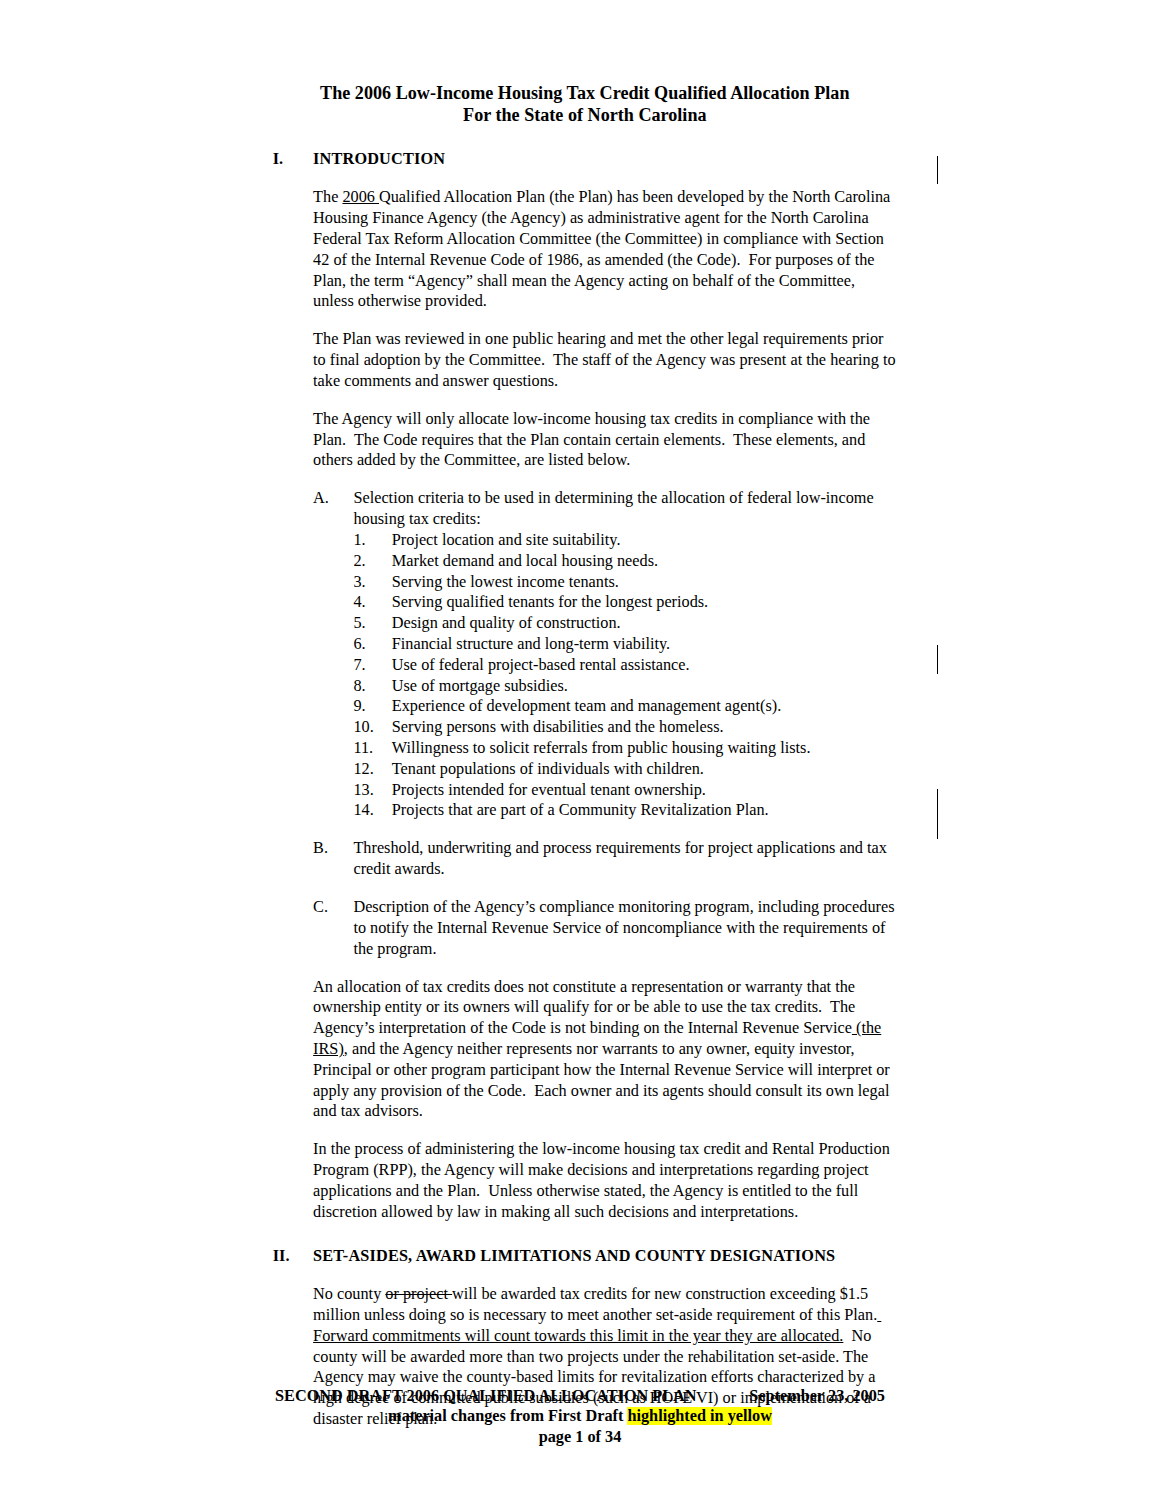The 2006 Low-Income Housing Tax Credit Qualified Allocation Plan For the State of North Carolina
I. INTRODUCTION
The 2006 Qualified Allocation Plan (the Plan) has been developed by the North Carolina Housing Finance Agency (the Agency) as administrative agent for the North Carolina Federal Tax Reform Allocation Committee (the Committee) in compliance with Section 42 of the Internal Revenue Code of 1986, as amended (the Code). For purposes of the Plan, the term “Agency” shall mean the Agency acting on behalf of the Committee, unless otherwise provided.
The Plan was reviewed in one public hearing and met the other legal requirements prior to final adoption by the Committee. The staff of the Agency was present at the hearing to take comments and answer questions.
The Agency will only allocate low-income housing tax credits in compliance with the Plan. The Code requires that the Plan contain certain elements. These elements, and others added by the Committee, are listed below.
A.
Selection criteria to be used in determining the allocation of federal low-income housing tax credits:
1. Project location and site suitability.
2. Market demand and local housing needs.
3. Serving the lowest income tenants.
4. Serving qualified tenants for the longest periods.
5. Design and quality of construction.
6. Financial structure and long-term viability.
7. Use of federal project-based rental assistance.
8. Use of mortgage subsidies.
9. Experience of development team and management agent(s).
10. Serving persons with disabilities and the homeless.
11. Willingness to solicit referrals from public housing waiting lists.
12. Tenant populations of individuals with children.
13. Projects intended for eventual tenant ownership.
14. Projects that are part of a Community Revitalization Plan.
B.
Threshold, underwriting and process requirements for project applications and tax credit awards.
C.
Description of the Agency’s compliance monitoring program, including procedures to notify the Internal Revenue Service of noncompliance with the requirements of the program.
An allocation of tax credits does not constitute a representation or warranty that the ownership entity or its owners will qualify for or be able to use the tax credits. The Agency’s interpretation of the Code is not binding on the Internal Revenue Service (the IRS), and the Agency neither represents nor warrants to any owner, equity investor, Principal or other program participant how the Internal Revenue Service will interpret or apply any provision of the Code. Each owner and its agents should consult its own legal and tax advisors.
In the process of administering the low-income housing tax credit and Rental Production Program (RPP), the Agency will make decisions and interpretations regarding project applications and the Plan. Unless otherwise stated, the Agency is entitled to the full discretion allowed by law in making all such decisions and interpretations.
II. SET-ASIDES, AWARD LIMITATIONS AND COUNTY DESIGNATIONS
No county or project will be awarded tax credits for new construction exceeding $1.5 million unless doing so is necessary to meet another set-aside requirement of this Plan. Forward commitments will count towards this limit in the year they are allocated. No county will be awarded more than two projects under the rehabilitation set-aside. The Agency may waive the county-based limits for revitalization efforts characterized by a high degree of committed public subsidies (such as HOPE VI) or implementation of a disaster relief plan.
SECOND DRAFT 2006 QUALIFIED ALLOCATION PLAN September 23, 2005
material changes from First Draft highlighted in yellow
page 1 of 34